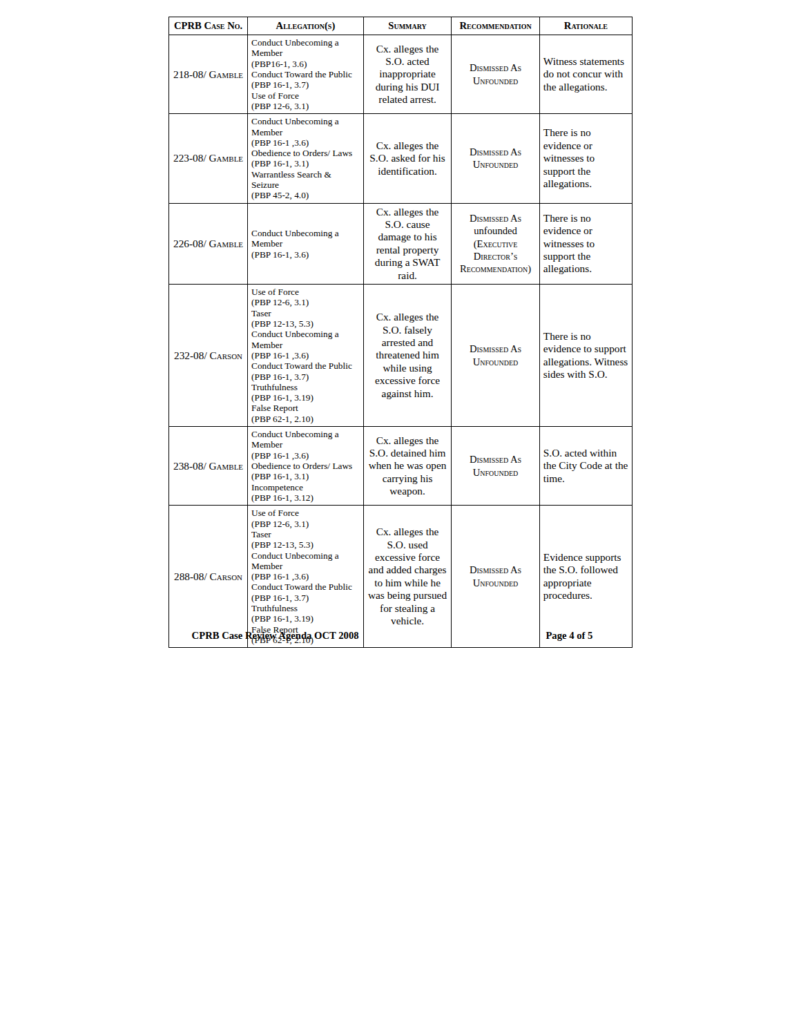| CPRB Case No. | Allegation(s) | Summary | Recommendation | Rationale |
| --- | --- | --- | --- | --- |
| 218-08/ Gamble | Conduct Unbecoming a Member (PBP16-1, 3.6) Conduct Toward the Public (PBP 16-1, 3.7) Use of Force (PBP 12-6, 3.1) | Cx. alleges the S.O. acted inappropriate during his DUI related arrest. | Dismissed As Unfounded | Witness statements do not concur with the allegations. |
| 223-08/ Gamble | Conduct Unbecoming a Member (PBP 16-1 ,3.6) Obedience to Orders/ Laws (PBP 16-1, 3.1) Warrantless Search & Seizure (PBP 45-2, 4.0) | Cx. alleges the S.O. asked for his identification. | Dismissed As Unfounded | There is no evidence or witnesses to support the allegations. |
| 226-08/ Gamble | Conduct Unbecoming a Member (PBP 16-1, 3.6) | Cx. alleges the S.O. cause damage to his rental property during a SWAT raid. | Dismissed As unfounded (Executive Director’s Recommendation) | There is no evidence or witnesses to support the allegations. |
| 232-08/ Carson | Use of Force (PBP 12-6, 3.1) Taser (PBP 12-13, 5.3) Conduct Unbecoming a Member (PBP 16-1 ,3.6) Conduct Toward the Public (PBP 16-1, 3.7) Truthfulness (PBP 16-1, 3.19) False Report (PBP 62-1, 2.10) | Cx. alleges the S.O. falsely arrested and threatened him while using excessive force against him. | Dismissed As Unfounded | There is no evidence to support allegations. Witness sides with S.O. |
| 238-08/ Gamble | Conduct Unbecoming a Member (PBP 16-1 ,3.6) Obedience to Orders/ Laws (PBP 16-1, 3.1) Incompetence (PBP 16-1, 3.12) | Cx. alleges the S.O. detained him when he was open carrying his weapon. | Dismissed As Unfounded | S.O. acted within the City Code at the time. |
| 288-08/ Carson | Use of Force (PBP 12-6, 3.1) Taser (PBP 12-13, 5.3) Conduct Unbecoming a Member (PBP 16-1 ,3.6) Conduct Toward the Public (PBP 16-1, 3.7) Truthfulness (PBP 16-1, 3.19) False Report (PBP 62-1, 2.10) | Cx. alleges the S.O. used excessive force and added charges to him while he was being pursued for stealing a vehicle. | Dismissed As Unfounded | Evidence supports the S.O. followed appropriate procedures. |
CPRB Case Review Agenda OCT 2008 Page 4 of 5